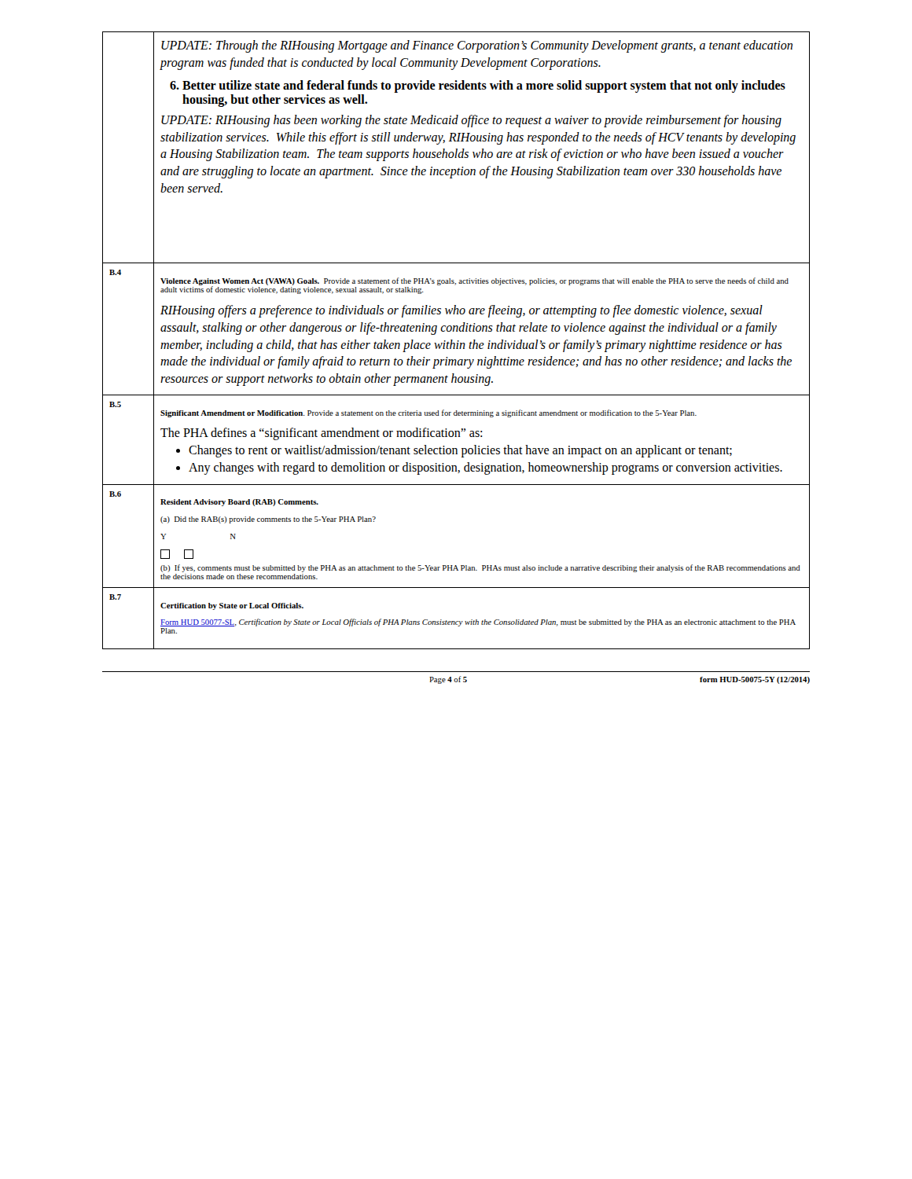| | UPDATE: Through the RIHousing Mortgage and Finance Corporation’s Community Development grants, a tenant education program was funded that is conducted by local Community Development Corporations. Better utilize state and federal funds to provide residents with a more solid support system that not only includes housing, but other services as well. UPDATE: RIHousing has been working the state Medicaid office to request a waiver to provide reimbursement for housing stabilization services. While this effort is still underway, RIHousing has responded to the needs of HCV tenants by developing a Housing Stabilization team. The team supports households who are at risk of eviction or who have been issued a voucher and are struggling to locate an apartment. Since the inception of the Housing Stabilization team over 330 households have been served. |
| B.4 | Violence Against Women Act (VAWA) Goals. Provide a statement of the PHA’s goals, activities objectives, policies, or programs that will enable the PHA to serve the needs of child and adult victims of domestic violence, dating violence, sexual assault, or stalking. RIHousing offers a preference to individuals or families who are fleeing, or attempting to flee domestic violence, sexual assault, stalking or other dangerous or life-threatening conditions that relate to violence against the individual or a family member, including a child, that has either taken place within the individual’s or family’s primary nighttime residence or has made the individual or family afraid to return to their primary nighttime residence; and has no other residence; and lacks the resources or support networks to obtain other permanent housing. |
| B.5 | Significant Amendment or Modification . Provide a statement on the criteria used for determining a significant amendment or modification to the 5-Year Plan. The PHA defines a “significant amendment or modification” as: Changes to rent or waitlist/admission/tenant selection policies that have an impact on an applicant or tenant; Any changes with regard to demolition or disposition, designation, homeownership programs or conversion activities. |
| B.6 | Resident Advisory Board (RAB) Comments. (a) Did the RAB(s) provide comments to the 5-Year PHA Plan? Y N (b) If yes, comments must be submitted by the PHA as an attachment to the 5-Year PHA Plan. PHAs must also include a narrative describing their analysis of the RAB recommendations and the decisions made on these recommendations. |
| B.7 | Certification by State or Local Officials. Form HUD 50077-SL , Certification by State or Local Officials of PHA Plans Consistency with the Consolidated Plan , must be submitted by the PHA as an electronic attachment to the PHA Plan. |
Page 4 of 5
form HUD-50075-5Y (12/2014)